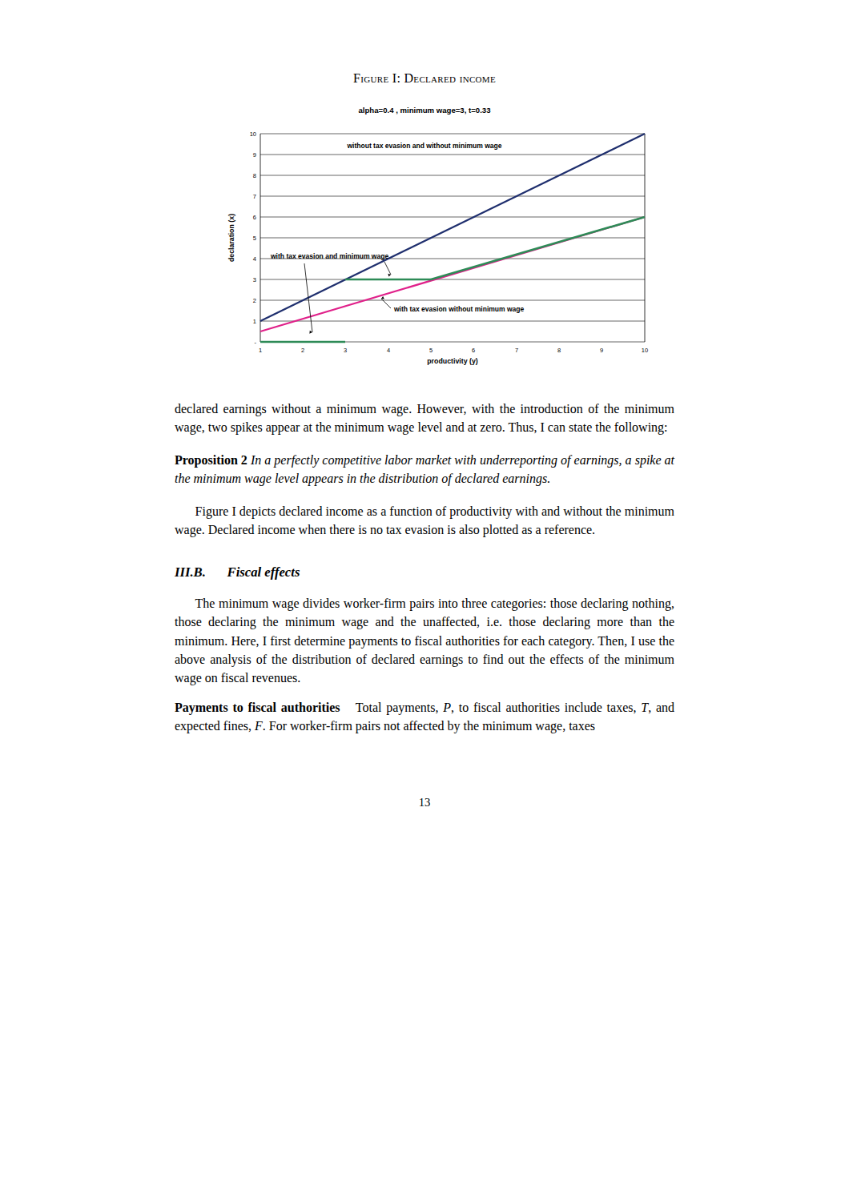Figure I: Declared income
alpha=0.4 , minimum wage=3, t=0.33 10 9 8 7 6 5 4 3 2 1 - 1 2 3 4 5 6 7 8 9 10 productivity (y) declaration (x) without tax evasion and without minimum wage with tax evasion and minimum wage with tax evasion without minimum wage
declared earnings without a minimum wage. However, with the introduction of the minimum wage, two spikes appear at the minimum wage level and at zero. Thus, I can state the following:
Proposition 2 In a perfectly competitive labor market with underreporting of earnings, a spike at the minimum wage level appears in the distribution of declared earnings.
Figure I depicts declared income as a function of productivity with and without the minimum wage. Declared income when there is no tax evasion is also plotted as a reference.
III.B. Fiscal effects
The minimum wage divides worker-firm pairs into three categories: those declaring nothing, those declaring the minimum wage and the unaffected, i.e. those declaring more than the minimum. Here, I first determine payments to fiscal authorities for each category. Then, I use the above analysis of the distribution of declared earnings to find out the effects of the minimum wage on fiscal revenues.
Payments to fiscal authorities Total payments, P, to fiscal authorities include taxes, T, and expected fines, F. For worker-firm pairs not affected by the minimum wage, taxes
13